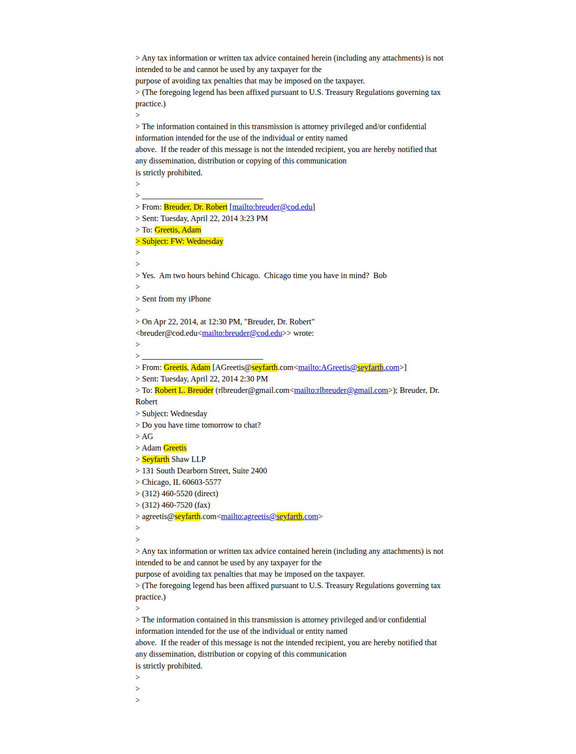> Any tax information or written tax advice contained herein (including any attachments) is not intended to be and cannot be used by any taxpayer for the
purpose of avoiding tax penalties that may be imposed on the taxpayer.
> (The foregoing legend has been affixed pursuant to U.S. Treasury Regulations governing tax practice.)
>
> The information contained in this transmission is attorney privileged and/or confidential information intended for the use of the individual or entity named
above. If the reader of this message is not the intended recipient, you are hereby notified that any dissemination, distribution or copying of this communication
is strictly prohibited.
>
> ______________________________
> From: Breuder, Dr. Robert [mailto:breuder@cod.edu]
> Sent: Tuesday, April 22, 2014 3:23 PM
> To: Greetis, Adam
> Subject: FW: Wednesday
>
>
> Yes. Am two hours behind Chicago. Chicago time you have in mind? Bob
>
> Sent from my iPhone
>
> On Apr 22, 2014, at 12:30 PM, "Breuder, Dr. Robert" <breuder@cod.edu<mailto:breuder@cod.edu>> wrote:
>
> ______________________________
> From: Greetis, Adam [AGreetis@seyfarth.com<mailto:AGreetis@seyfarth.com>]
> Sent: Tuesday, April 22, 2014 2:30 PM
> To: Robert L. Breuder (rlbreuder@gmail.com<mailto:rlbreuder@gmail.com>); Breuder, Dr. Robert
> Subject: Wednesday
> Do you have time tomorrow to chat?
> AG
> Adam Greetis
> Seyfarth Shaw LLP
> 131 South Dearborn Street, Suite 2400
> Chicago, IL 60603-5577
> (312) 460-5520 (direct)
> (312) 460-7520 (fax)
> agreetis@seyfarth.com<mailto:agreetis@seyfarth.com>
>
>
> Any tax information or written tax advice contained herein (including any attachments) is not intended to be and cannot be used by any taxpayer for the
purpose of avoiding tax penalties that may be imposed on the taxpayer.
> (The foregoing legend has been affixed pursuant to U.S. Treasury Regulations governing tax practice.)
>
> The information contained in this transmission is attorney privileged and/or confidential information intended for the use of the individual or entity named
above. If the reader of this message is not the intended recipient, you are hereby notified that any dissemination, distribution or copying of this communication
is strictly prohibited.
>
>
>